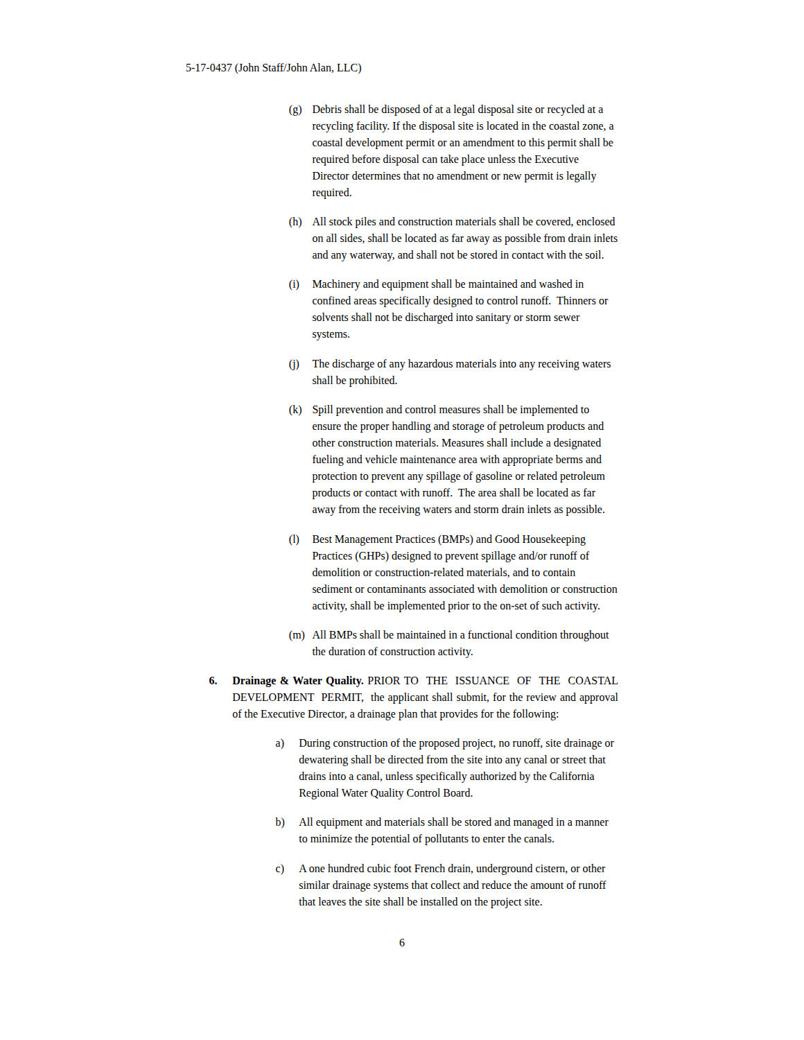5-17-0437 (John Staff/John Alan, LLC)
(g) Debris shall be disposed of at a legal disposal site or recycled at a recycling facility. If the disposal site is located in the coastal zone, a coastal development permit or an amendment to this permit shall be required before disposal can take place unless the Executive Director determines that no amendment or new permit is legally required.
(h) All stock piles and construction materials shall be covered, enclosed on all sides, shall be located as far away as possible from drain inlets and any waterway, and shall not be stored in contact with the soil.
(i) Machinery and equipment shall be maintained and washed in confined areas specifically designed to control runoff. Thinners or solvents shall not be discharged into sanitary or storm sewer systems.
(j) The discharge of any hazardous materials into any receiving waters shall be prohibited.
(k) Spill prevention and control measures shall be implemented to ensure the proper handling and storage of petroleum products and other construction materials. Measures shall include a designated fueling and vehicle maintenance area with appropriate berms and protection to prevent any spillage of gasoline or related petroleum products or contact with runoff. The area shall be located as far away from the receiving waters and storm drain inlets as possible.
(l) Best Management Practices (BMPs) and Good Housekeeping Practices (GHPs) designed to prevent spillage and/or runoff of demolition or construction-related materials, and to contain sediment or contaminants associated with demolition or construction activity, shall be implemented prior to the on-set of such activity.
(m) All BMPs shall be maintained in a functional condition throughout the duration of construction activity.
6.
Drainage & Water Quality. PRIOR TO THE ISSUANCE OF THE COASTAL DEVELOPMENT PERMIT, the applicant shall submit, for the review and approval of the Executive Director, a drainage plan that provides for the following:
a) During construction of the proposed project, no runoff, site drainage or dewatering shall be directed from the site into any canal or street that drains into a canal, unless specifically authorized by the California Regional Water Quality Control Board.
b) All equipment and materials shall be stored and managed in a manner to minimize the potential of pollutants to enter the canals.
c) A one hundred cubic foot French drain, underground cistern, or other similar drainage systems that collect and reduce the amount of runoff that leaves the site shall be installed on the project site.
6